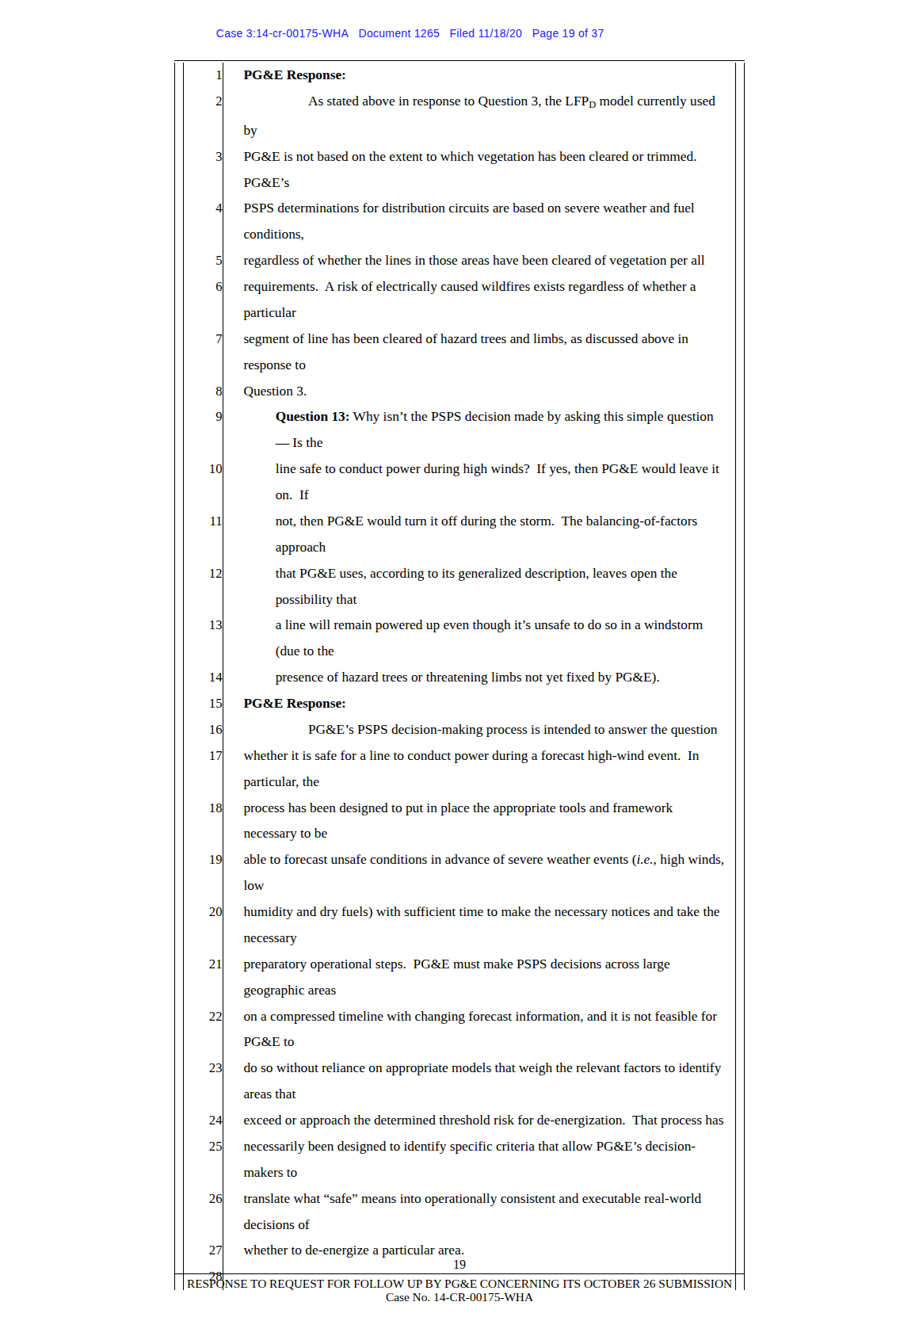Case 3:14-cr-00175-WHA Document 1265 Filed 11/18/20 Page 19 of 37
PG&E Response:
As stated above in response to Question 3, the LFPD model currently used by
PG&E is not based on the extent to which vegetation has been cleared or trimmed. PG&E’s
PSPS determinations for distribution circuits are based on severe weather and fuel conditions,
regardless of whether the lines in those areas have been cleared of vegetation per all
requirements. A risk of electrically caused wildfires exists regardless of whether a particular
segment of line has been cleared of hazard trees and limbs, as discussed above in response to
Question 3.
Question 13: Why isn’t the PSPS decision made by asking this simple question — Is the
line safe to conduct power during high winds? If yes, then PG&E would leave it on. If
not, then PG&E would turn it off during the storm. The balancing-of-factors approach
that PG&E uses, according to its generalized description, leaves open the possibility that
a line will remain powered up even though it’s unsafe to do so in a windstorm (due to the
presence of hazard trees or threatening limbs not yet fixed by PG&E).
PG&E Response:
PG&E’s PSPS decision-making process is intended to answer the question
whether it is safe for a line to conduct power during a forecast high-wind event. In particular, the
process has been designed to put in place the appropriate tools and framework necessary to be
able to forecast unsafe conditions in advance of severe weather events (i.e., high winds, low
humidity and dry fuels) with sufficient time to make the necessary notices and take the necessary
preparatory operational steps. PG&E must make PSPS decisions across large geographic areas
on a compressed timeline with changing forecast information, and it is not feasible for PG&E to
do so without reliance on appropriate models that weigh the relevant factors to identify areas that
exceed or approach the determined threshold risk for de-energization. That process has
necessarily been designed to identify specific criteria that allow PG&E’s decision-makers to
translate what “safe” means into operationally consistent and executable real-world decisions of
whether to de-energize a particular area.
19
RESPONSE TO REQUEST FOR FOLLOW UP BY PG&E CONCERNING ITS OCTOBER 26 SUBMISSION Case No. 14-CR-00175-WHA